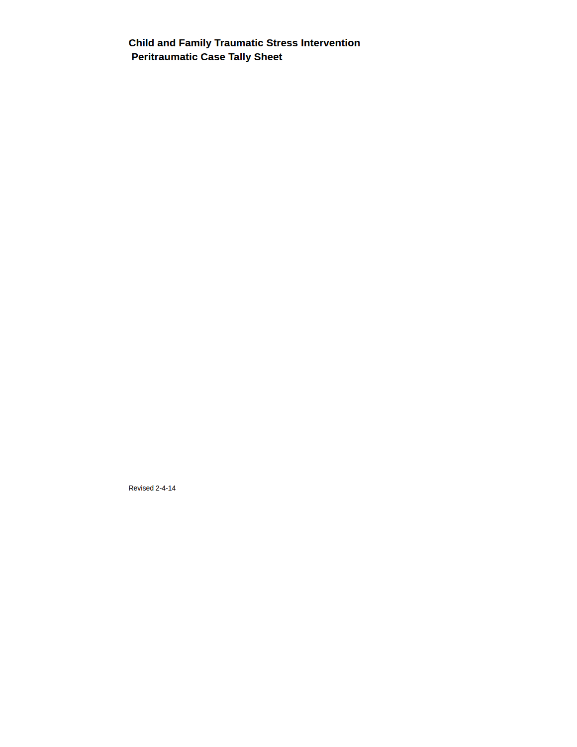Child and Family Traumatic Stress InterventionPeritraumatic Case Tally Sheet
Revised 2-4-14